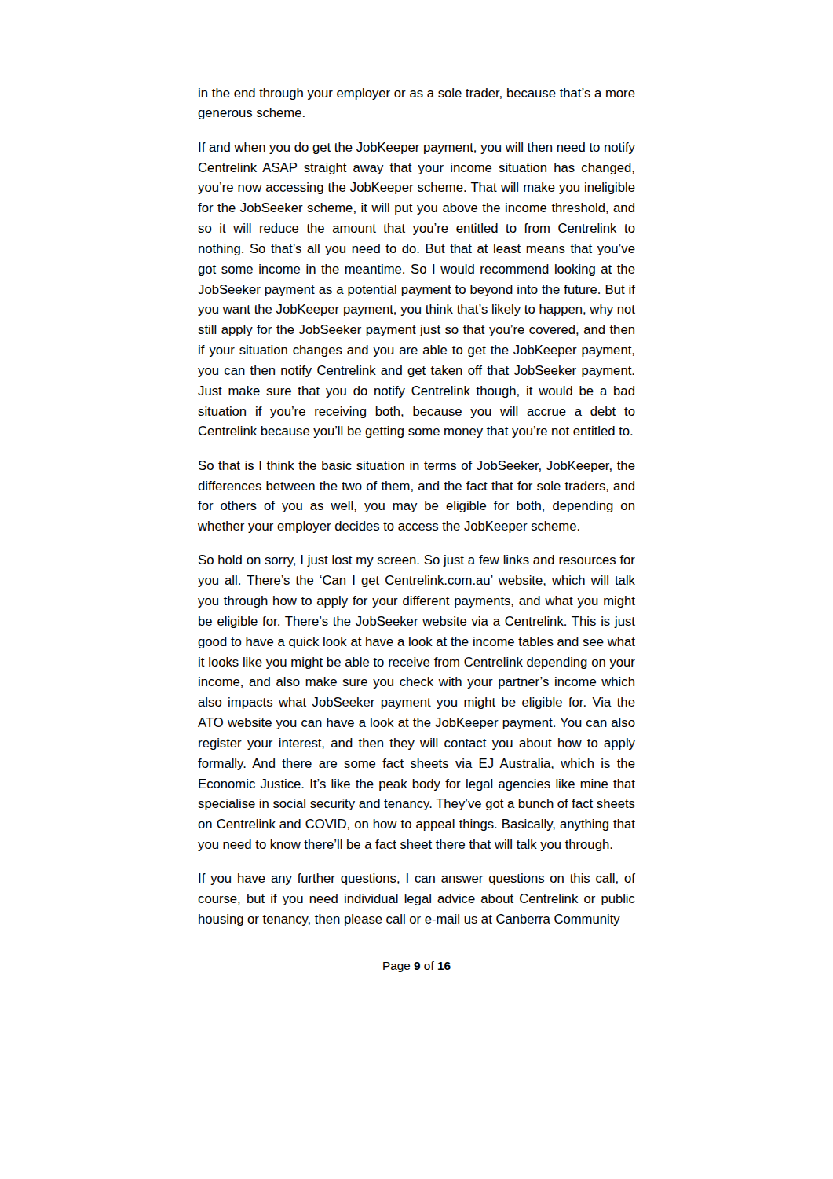in the end through your employer or as a sole trader, because that’s a more generous scheme.
If and when you do get the JobKeeper payment, you will then need to notify Centrelink ASAP straight away that your income situation has changed, you’re now accessing the JobKeeper scheme. That will make you ineligible for the JobSeeker scheme, it will put you above the income threshold, and so it will reduce the amount that you’re entitled to from Centrelink to nothing. So that’s all you need to do. But that at least means that you’ve got some income in the meantime. So I would recommend looking at the JobSeeker payment as a potential payment to beyond into the future. But if you want the JobKeeper payment, you think that’s likely to happen, why not still apply for the JobSeeker payment just so that you’re covered, and then if your situation changes and you are able to get the JobKeeper payment, you can then notify Centrelink and get taken off that JobSeeker payment. Just make sure that you do notify Centrelink though, it would be a bad situation if you’re receiving both, because you will accrue a debt to Centrelink because you’ll be getting some money that you’re not entitled to.
So that is I think the basic situation in terms of JobSeeker, JobKeeper, the differences between the two of them, and the fact that for sole traders, and for others of you as well, you may be eligible for both, depending on whether your employer decides to access the JobKeeper scheme.
So hold on sorry, I just lost my screen. So just a few links and resources for you all. There’s the ‘Can I get Centrelink.com.au’ website, which will talk you through how to apply for your different payments, and what you might be eligible for. There’s the JobSeeker website via a Centrelink. This is just good to have a quick look at have a look at the income tables and see what it looks like you might be able to receive from Centrelink depending on your income, and also make sure you check with your partner’s income which also impacts what JobSeeker payment you might be eligible for. Via the ATO website you can have a look at the JobKeeper payment. You can also register your interest, and then they will contact you about how to apply formally. And there are some fact sheets via EJ Australia, which is the Economic Justice. It’s like the peak body for legal agencies like mine that specialise in social security and tenancy. They’ve got a bunch of fact sheets on Centrelink and COVID, on how to appeal things. Basically, anything that you need to know there’ll be a fact sheet there that will talk you through.
If you have any further questions, I can answer questions on this call, of course, but if you need individual legal advice about Centrelink or public housing or tenancy, then please call or e-mail us at Canberra Community
Page 9 of 16